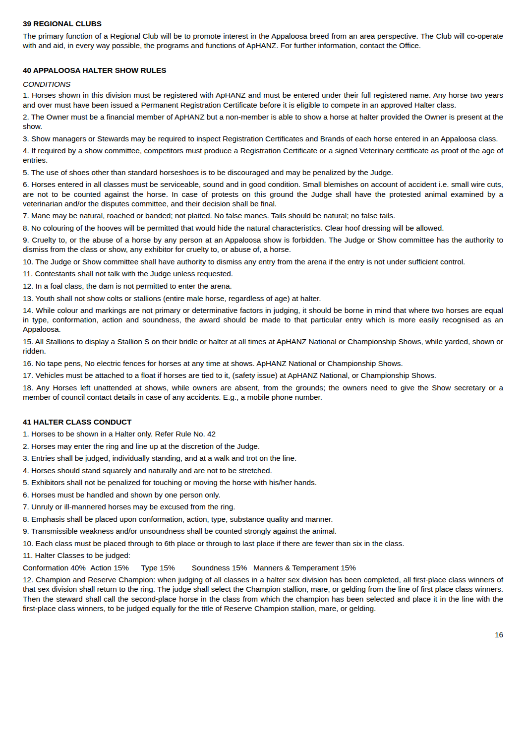39 REGIONAL CLUBS
The primary function of a Regional Club will be to promote interest in the Appaloosa breed from an area perspective. The Club will co-operate with and aid, in every way possible, the programs and functions of ApHANZ. For further information, contact the Office.
40 APPALOOSA HALTER SHOW RULES
CONDITIONS
1. Horses shown in this division must be registered with ApHANZ and must be entered under their full registered name. Any horse two years and over must have been issued a Permanent Registration Certificate before it is eligible to compete in an approved Halter class.
2. The Owner must be a financial member of ApHANZ but a non-member is able to show a horse at halter provided the Owner is present at the show.
3. Show managers or Stewards may be required to inspect Registration Certificates and Brands of each horse entered in an Appaloosa class.
4. If required by a show committee, competitors must produce a Registration Certificate or a signed Veterinary certificate as proof of the age of entries.
5. The use of shoes other than standard horseshoes is to be discouraged and may be penalized by the Judge.
6. Horses entered in all classes must be serviceable, sound and in good condition. Small blemishes on account of accident i.e. small wire cuts, are not to be counted against the horse. In case of protests on this ground the Judge shall have the protested animal examined by a veterinarian and/or the disputes committee, and their decision shall be final.
7. Mane may be natural, roached or banded; not plaited. No false manes. Tails should be natural; no false tails.
8. No colouring of the hooves will be permitted that would hide the natural characteristics. Clear hoof dressing will be allowed.
9. Cruelty to, or the abuse of a horse by any person at an Appaloosa show is forbidden. The Judge or Show committee has the authority to dismiss from the class or show, any exhibitor for cruelty to, or abuse of, a horse.
10. The Judge or Show committee shall have authority to dismiss any entry from the arena if the entry is not under sufficient control.
11. Contestants shall not talk with the Judge unless requested.
12. In a foal class, the dam is not permitted to enter the arena.
13. Youth shall not show colts or stallions (entire male horse, regardless of age) at halter.
14. While colour and markings are not primary or determinative factors in judging, it should be borne in mind that where two horses are equal in type, conformation, action and soundness, the award should be made to that particular entry which is more easily recognised as an Appaloosa.
15. All Stallions to display a Stallion S on their bridle or halter at all times at ApHANZ National or Championship Shows, while yarded, shown or ridden.
16. No tape pens, No electric fences for horses at any time at shows. ApHANZ National or Championship Shows.
17. Vehicles must be attached to a float if horses are tied to it, (safety issue) at ApHANZ National, or Championship Shows.
18. Any Horses left unattended at shows, while owners are absent, from the grounds; the owners need to give the Show secretary or a member of council contact details in case of any accidents. E.g., a mobile phone number.
41 HALTER CLASS CONDUCT
1. Horses to be shown in a Halter only. Refer Rule No. 42
2. Horses may enter the ring and line up at the discretion of the Judge.
3. Entries shall be judged, individually standing, and at a walk and trot on the line.
4. Horses should stand squarely and naturally and are not to be stretched.
5. Exhibitors shall not be penalized for touching or moving the horse with his/her hands.
6. Horses must be handled and shown by one person only.
7. Unruly or ill-mannered horses may be excused from the ring.
8. Emphasis shall be placed upon conformation, action, type, substance quality and manner.
9. Transmissible weakness and/or unsoundness shall be counted strongly against the animal.
10. Each class must be placed through to 6th place or through to last place if there are fewer than six in the class.
11. Halter Classes to be judged:
Conformation 40% Action 15% Type 15% Soundness 15% Manners & Temperament 15%
12. Champion and Reserve Champion: when judging of all classes in a halter sex division has been completed, all first-place class winners of that sex division shall return to the ring. The judge shall select the Champion stallion, mare, or gelding from the line of first place class winners. Then the steward shall call the second-place horse in the class from which the champion has been selected and place it in the line with the first-place class winners, to be judged equally for the title of Reserve Champion stallion, mare, or gelding.
16